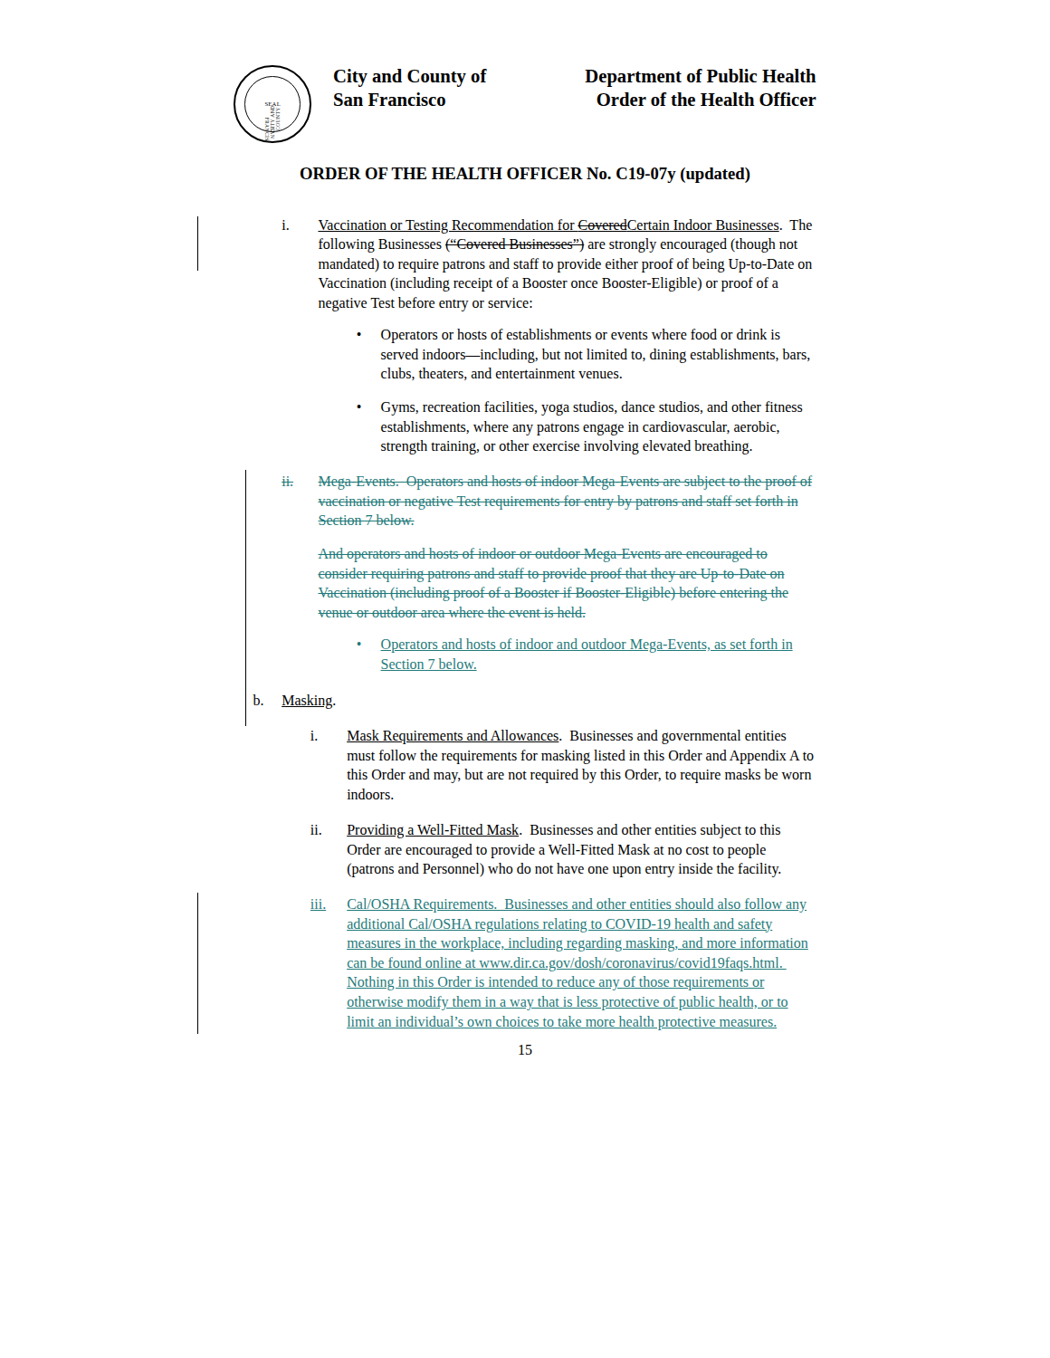CITY AND COUNTY SAN FRANCISCO
SEAL
City and County of
San Francisco
Department of Public Health
Order of the Health Officer
ORDER OF THE HEALTH OFFICER No. C19-07y (updated)
i. Vaccination or Testing Recommendation for Covered Certain Indoor Businesses. The following Businesses (“Covered Businesses”) are strongly encouraged (though not mandated) to require patrons and staff to provide either proof of being Up-to-Date on Vaccination (including receipt of a Booster once Booster-Eligible) or proof of a negative Test before entry or service:
Operators or hosts of establishments or events where food or drink is served indoors—including, but not limited to, dining establishments, bars, clubs, theaters, and entertainment venues.
Gyms, recreation facilities, yoga studios, dance studios, and other fitness establishments, where any patrons engage in cardiovascular, aerobic, strength training, or other exercise involving elevated breathing.
ii. Mega-Events. Operators and hosts of indoor Mega-Events are subject to the proof of vaccination or negative Test requirements for entry by patrons and staff set forth in Section 7 below.
And operators and hosts of indoor or outdoor Mega-Events are encouraged to consider requiring patrons and staff to provide proof that they are Up-to-Date on Vaccination (including proof of a Booster if Booster-Eligible) before entering the venue or outdoor area where the event is held.
Operators and hosts of indoor and outdoor Mega-Events, as set forth in Section 7 below.
b. Masking.
i. Mask Requirements and Allowances. Businesses and governmental entities must follow the requirements for masking listed in this Order and Appendix A to this Order and may, but are not required by this Order, to require masks be worn indoors.
ii. Providing a Well-Fitted Mask. Businesses and other entities subject to this Order are encouraged to provide a Well-Fitted Mask at no cost to people (patrons and Personnel) who do not have one upon entry inside the facility.
iii. Cal/OSHA Requirements. Businesses and other entities should also follow any additional Cal/OSHA regulations relating to COVID-19 health and safety measures in the workplace, including regarding masking, and more information can be found online at www.dir.ca.gov/dosh/coronavirus/covid19faqs.html. Nothing in this Order is intended to reduce any of those requirements or otherwise modify them in a way that is less protective of public health, or to limit an individual’s own choices to take more health protective measures.
15